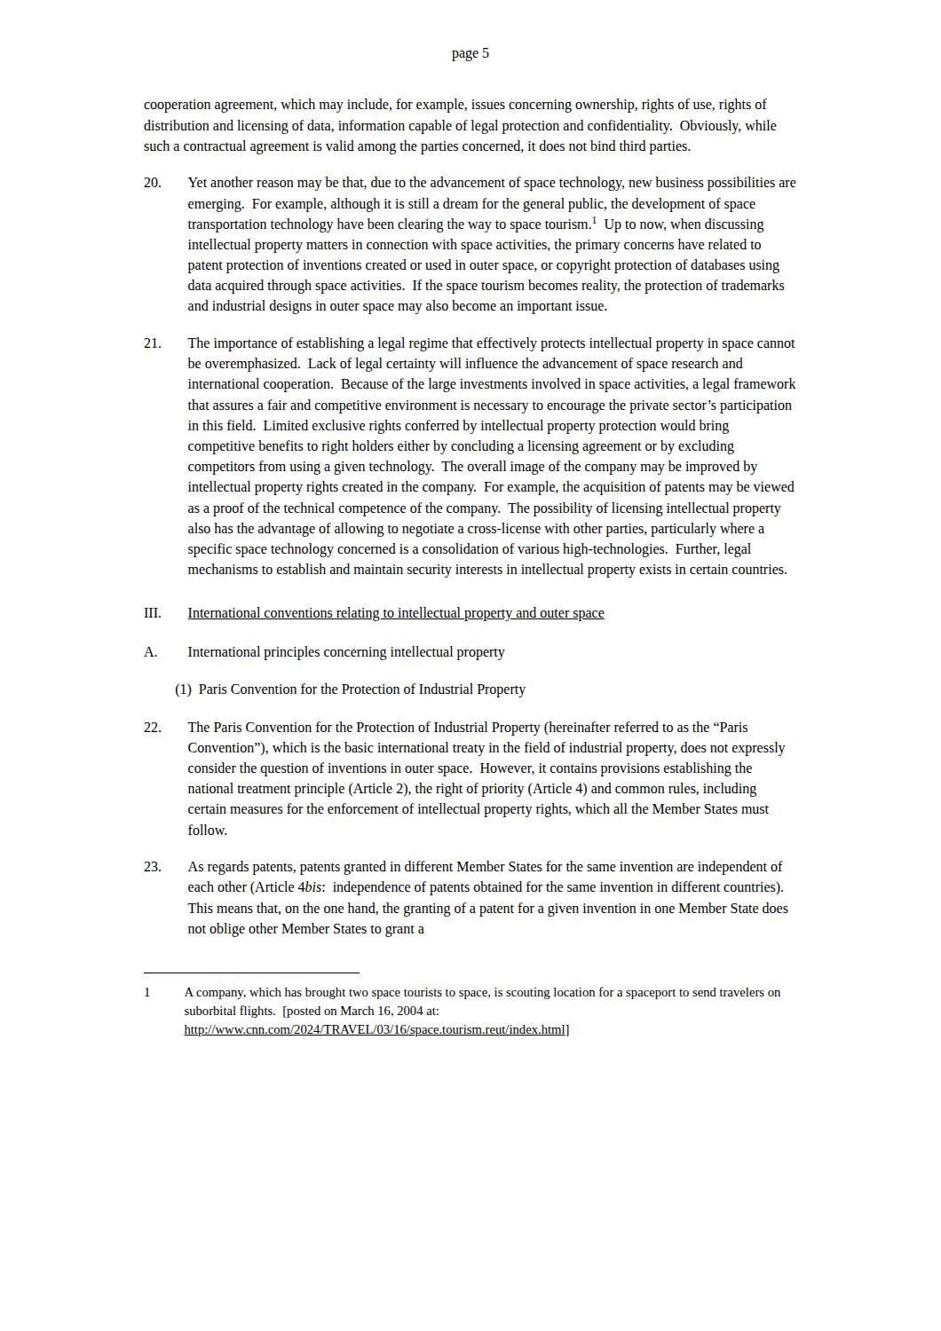page 5
cooperation agreement, which may include, for example, issues concerning ownership, rights of use, rights of distribution and licensing of data, information capable of legal protection and confidentiality. Obviously, while such a contractual agreement is valid among the parties concerned, it does not bind third parties.
20.
Yet another reason may be that, due to the advancement of space technology, new business possibilities are emerging. For example, although it is still a dream for the general public, the development of space transportation technology have been clearing the way to space tourism.1 Up to now, when discussing intellectual property matters in connection with space activities, the primary concerns have related to patent protection of inventions created or used in outer space, or copyright protection of databases using data acquired through space activities. If the space tourism becomes reality, the protection of trademarks and industrial designs in outer space may also become an important issue.
21.
The importance of establishing a legal regime that effectively protects intellectual property in space cannot be overemphasized. Lack of legal certainty will influence the advancement of space research and international cooperation. Because of the large investments involved in space activities, a legal framework that assures a fair and competitive environment is necessary to encourage the private sector’s participation in this field. Limited exclusive rights conferred by intellectual property protection would bring competitive benefits to right holders either by concluding a licensing agreement or by excluding competitors from using a given technology. The overall image of the company may be improved by intellectual property rights created in the company. For example, the acquisition of patents may be viewed as a proof of the technical competence of the company. The possibility of licensing intellectual property also has the advantage of allowing to negotiate a cross-license with other parties, particularly where a specific space technology concerned is a consolidation of various high-technologies. Further, legal mechanisms to establish and maintain security interests in intellectual property exists in certain countries.
III. International conventions relating to intellectual property and outer space
A. International principles concerning intellectual property
(1) Paris Convention for the Protection of Industrial Property
22.
The Paris Convention for the Protection of Industrial Property (hereinafter referred to as the “Paris Convention”), which is the basic international treaty in the field of industrial property, does not expressly consider the question of inventions in outer space. However, it contains provisions establishing the national treatment principle (Article 2), the right of priority (Article 4) and common rules, including certain measures for the enforcement of intellectual property rights, which all the Member States must follow.
23.
As regards patents, patents granted in different Member States for the same invention are independent of each other (Article 4bis: independence of patents obtained for the same invention in different countries). This means that, on the one hand, the granting of a patent for a given invention in one Member State does not oblige other Member States to grant a
1
A company, which has brought two space tourists to space, is scouting location for a spaceport to send travelers on suborbital flights. [posted on March 16, 2004 at:
http://www.cnn.com/2024/TRAVEL/03/16/space.tourism.reut/index.html]